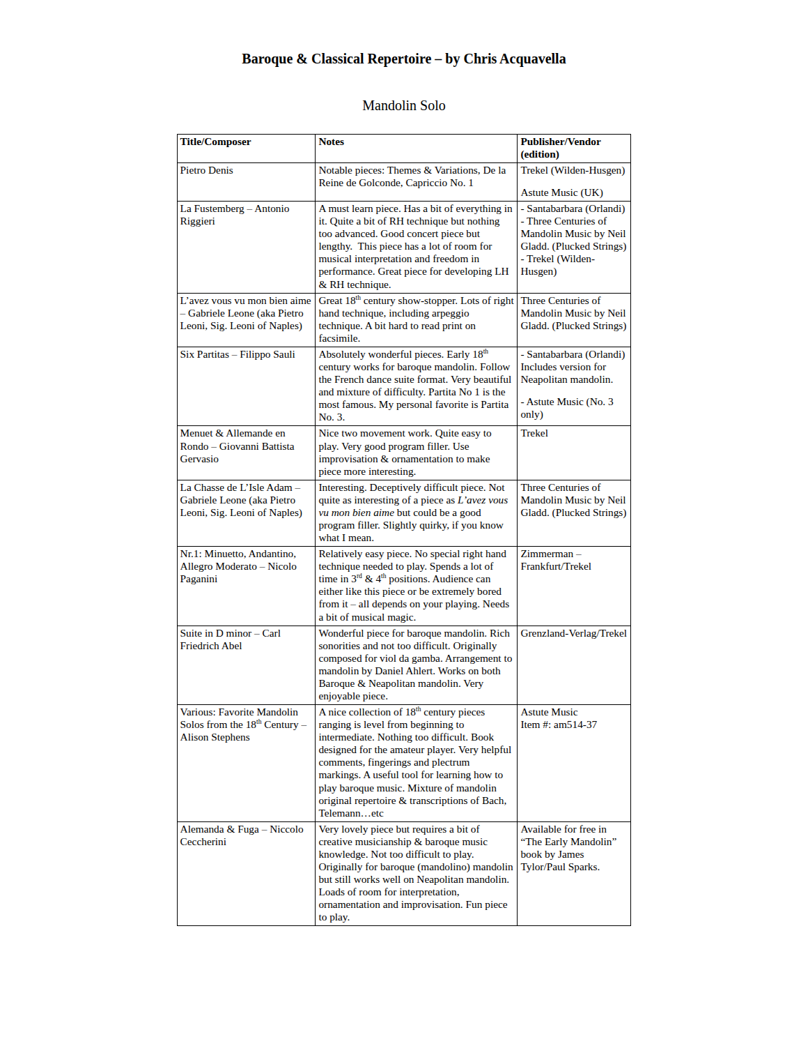Baroque & Classical Repertoire – by Chris Acquavella
Mandolin Solo
| Title/Composer | Notes | Publisher/Vendor (edition) |
| --- | --- | --- |
| Pietro Denis | Notable pieces: Themes & Variations, De la Reine de Golconde, Capriccio No. 1 | Trekel (Wilden-Husgen) Astute Music (UK) |
| La Fustemberg – Antonio Riggieri | A must learn piece. Has a bit of everything in it. Quite a bit of RH technique but nothing too advanced. Good concert piece but lengthy. This piece has a lot of room for musical interpretation and freedom in performance. Great piece for developing LH & RH technique. | - Santabarbara (Orlandi) - Three Centuries of Mandolin Music by Neil Gladd. (Plucked Strings) - Trekel (Wilden-Husgen) |
| L’avez vous vu mon bien aime – Gabriele Leone (aka Pietro Leoni, Sig. Leoni of Naples) | Great 18 th century show-stopper. Lots of right hand technique, including arpeggio technique. A bit hard to read print on facsimile. | Three Centuries of Mandolin Music by Neil Gladd. (Plucked Strings) |
| Six Partitas – Filippo Sauli | Absolutely wonderful pieces. Early 18 th century works for baroque mandolin. Follow the French dance suite format. Very beautiful and mixture of difficulty. Partita No 1 is the most famous. My personal favorite is Partita No. 3. | - Santabarbara (Orlandi) Includes version for Neapolitan mandolin. - Astute Music (No. 3 only) |
| Menuet & Allemande en Rondo – Giovanni Battista Gervasio | Nice two movement work. Quite easy to play. Very good program filler. Use improvisation & ornamentation to make piece more interesting. | Trekel |
| La Chasse de L’Isle Adam – Gabriele Leone (aka Pietro Leoni, Sig. Leoni of Naples) | Interesting. Deceptively difficult piece. Not quite as interesting of a piece as L’avez vous vu mon bien aime but could be a good program filler. Slightly quirky, if you know what I mean. | Three Centuries of Mandolin Music by Neil Gladd. (Plucked Strings) |
| Nr.1: Minuetto, Andantino, Allegro Moderato – Nicolo Paganini | Relatively easy piece. No special right hand technique needed to play. Spends a lot of time in 3 rd & 4 th positions. Audience can either like this piece or be extremely bored from it – all depends on your playing. Needs a bit of musical magic. | Zimmerman – Frankfurt/Trekel |
| Suite in D minor – Carl Friedrich Abel | Wonderful piece for baroque mandolin. Rich sonorities and not too difficult. Originally composed for viol da gamba. Arrangement to mandolin by Daniel Ahlert. Works on both Baroque & Neapolitan mandolin. Very enjoyable piece. | Grenzland-Verlag/Trekel |
| Various: Favorite Mandolin Solos from the 18 th Century – Alison Stephens | A nice collection of 18 th century pieces ranging is level from beginning to intermediate. Nothing too difficult. Book designed for the amateur player. Very helpful comments, fingerings and plectrum markings. A useful tool for learning how to play baroque music. Mixture of mandolin original repertoire & transcriptions of Bach, Telemann…etc | Astute Music Item #: am514-37 |
| Alemanda & Fuga – Niccolo Ceccherini | Very lovely piece but requires a bit of creative musicianship & baroque music knowledge. Not too difficult to play. Originally for baroque (mandolino) mandolin but still works well on Neapolitan mandolin. Loads of room for interpretation, ornamentation and improvisation. Fun piece to play. | Available for free in “The Early Mandolin” book by James Tylor/Paul Sparks. |